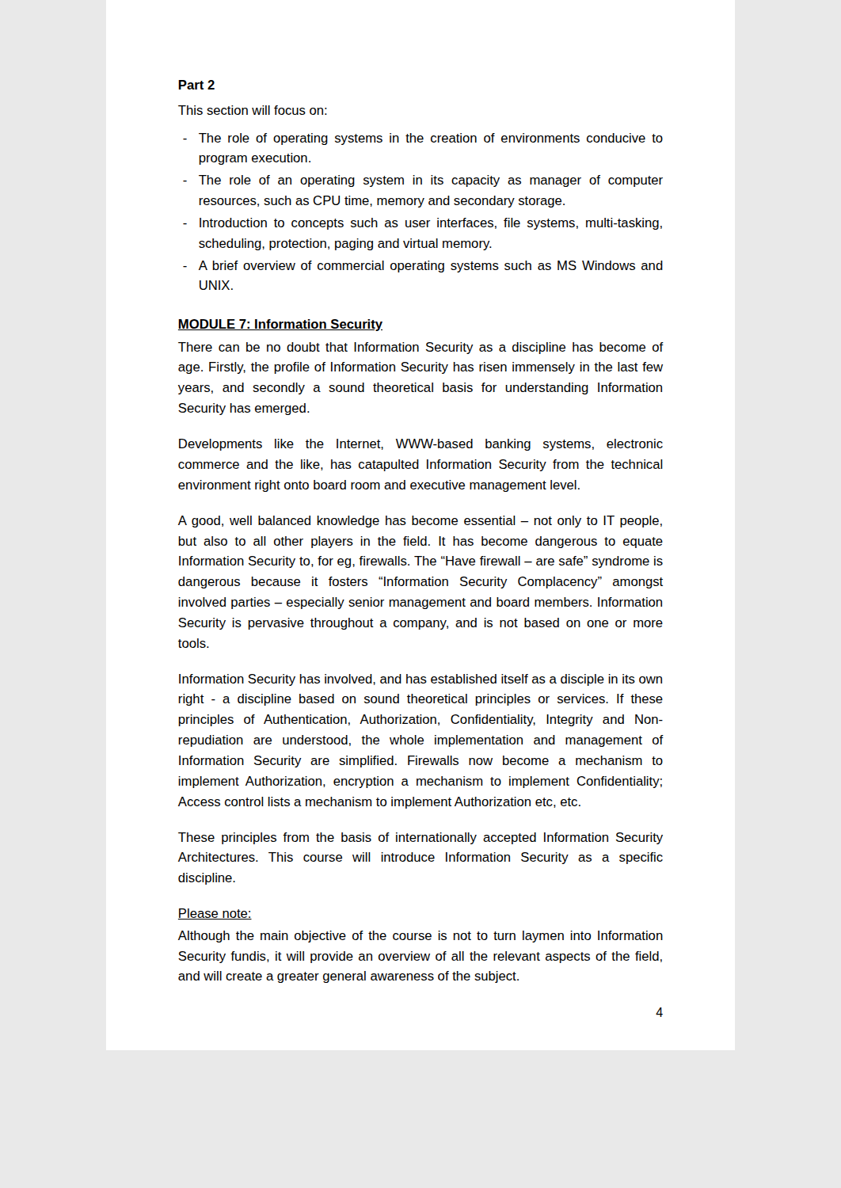Part 2
This section will focus on:
The role of operating systems in the creation of environments conducive to program execution.
The role of an operating system in its capacity as manager of computer resources, such as CPU time, memory and secondary storage.
Introduction to concepts such as user interfaces, file systems, multi-tasking, scheduling, protection, paging and virtual memory.
A brief overview of commercial operating systems such as MS Windows and UNIX.
MODULE 7: Information Security
There can be no doubt that Information Security as a discipline has become of age. Firstly, the profile of Information Security has risen immensely in the last few years, and secondly a sound theoretical basis for understanding Information Security has emerged.
Developments like the Internet, WWW-based banking systems, electronic commerce and the like, has catapulted Information Security from the technical environment right onto board room and executive management level.
A good, well balanced knowledge has become essential – not only to IT people, but also to all other players in the field. It has become dangerous to equate Information Security to, for eg, firewalls. The “Have firewall – are safe” syndrome is dangerous because it fosters “Information Security Complacency” amongst involved parties – especially senior management and board members. Information Security is pervasive throughout a company, and is not based on one or more tools.
Information Security has involved, and has established itself as a disciple in its own right - a discipline based on sound theoretical principles or services. If these principles of Authentication, Authorization, Confidentiality, Integrity and Non-repudiation are understood, the whole implementation and management of Information Security are simplified. Firewalls now become a mechanism to implement Authorization, encryption a mechanism to implement Confidentiality; Access control lists a mechanism to implement Authorization etc, etc.
These principles from the basis of internationally accepted Information Security Architectures. This course will introduce Information Security as a specific discipline.
Please note:
Although the main objective of the course is not to turn laymen into Information Security fundis, it will provide an overview of all the relevant aspects of the field, and will create a greater general awareness of the subject.
4